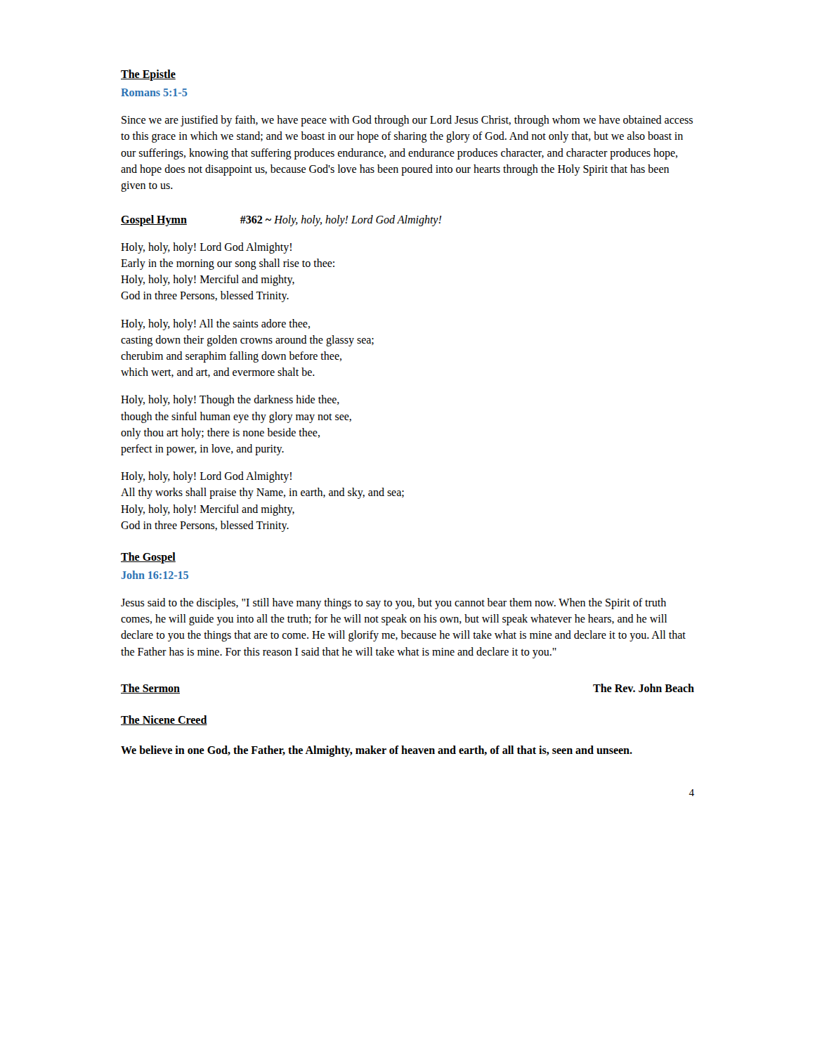The Epistle
Romans 5:1-5
Since we are justified by faith, we have peace with God through our Lord Jesus Christ, through whom we have obtained access to this grace in which we stand; and we boast in our hope of sharing the glory of God. And not only that, but we also boast in our sufferings, knowing that suffering produces endurance, and endurance produces character, and character produces hope, and hope does not disappoint us, because God's love has been poured into our hearts through the Holy Spirit that has been given to us.
Gospel Hymn #362 ~ Holy, holy, holy! Lord God Almighty!
Holy, holy, holy! Lord God Almighty!
Early in the morning our song shall rise to thee:
Holy, holy, holy! Merciful and mighty,
God in three Persons, blessed Trinity.
Holy, holy, holy! All the saints adore thee,
casting down their golden crowns around the glassy sea;
cherubim and seraphim falling down before thee,
which wert, and art, and evermore shalt be.
Holy, holy, holy! Though the darkness hide thee,
though the sinful human eye thy glory may not see,
only thou art holy; there is none beside thee,
perfect in power, in love, and purity.
Holy, holy, holy! Lord God Almighty!
All thy works shall praise thy Name, in earth, and sky, and sea;
Holy, holy, holy! Merciful and mighty,
God in three Persons, blessed Trinity.
The Gospel
John 16:12-15
Jesus said to the disciples, "I still have many things to say to you, but you cannot bear them now. When the Spirit of truth comes, he will guide you into all the truth; for he will not speak on his own, but will speak whatever he hears, and he will declare to you the things that are to come. He will glorify me, because he will take what is mine and declare it to you. All that the Father has is mine. For this reason I said that he will take what is mine and declare it to you."
The Sermon The Rev. John Beach
The Nicene Creed
We believe in one God, the Father, the Almighty, maker of heaven and earth, of all that is, seen and unseen.
4